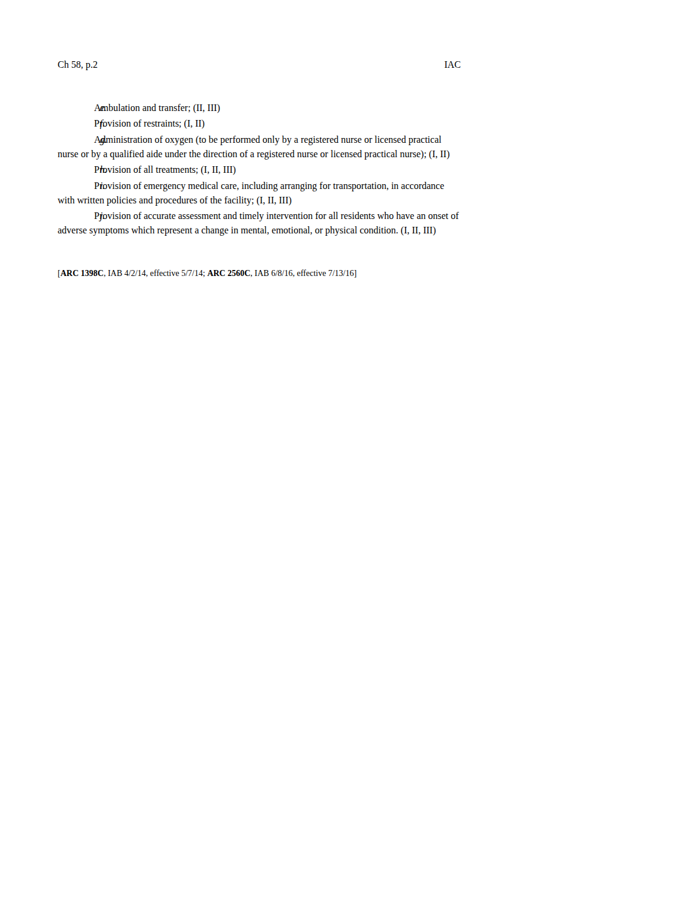Ch 58, p.2
IAC
e. Ambulation and transfer; (II, III)
f. Provision of restraints; (I, II)
g. Administration of oxygen (to be performed only by a registered nurse or licensed practical nurse or by a qualified aide under the direction of a registered nurse or licensed practical nurse); (I, II)
h. Provision of all treatments; (I, II, III)
i. Provision of emergency medical care, including arranging for transportation, in accordance with written policies and procedures of the facility; (I, II, III)
j. Provision of accurate assessment and timely intervention for all residents who have an onset of adverse symptoms which represent a change in mental, emotional, or physical condition. (I, II, III)
[ARC 1398C, IAB 4/2/14, effective 5/7/14; ARC 2560C, IAB 6/8/16, effective 7/13/16]